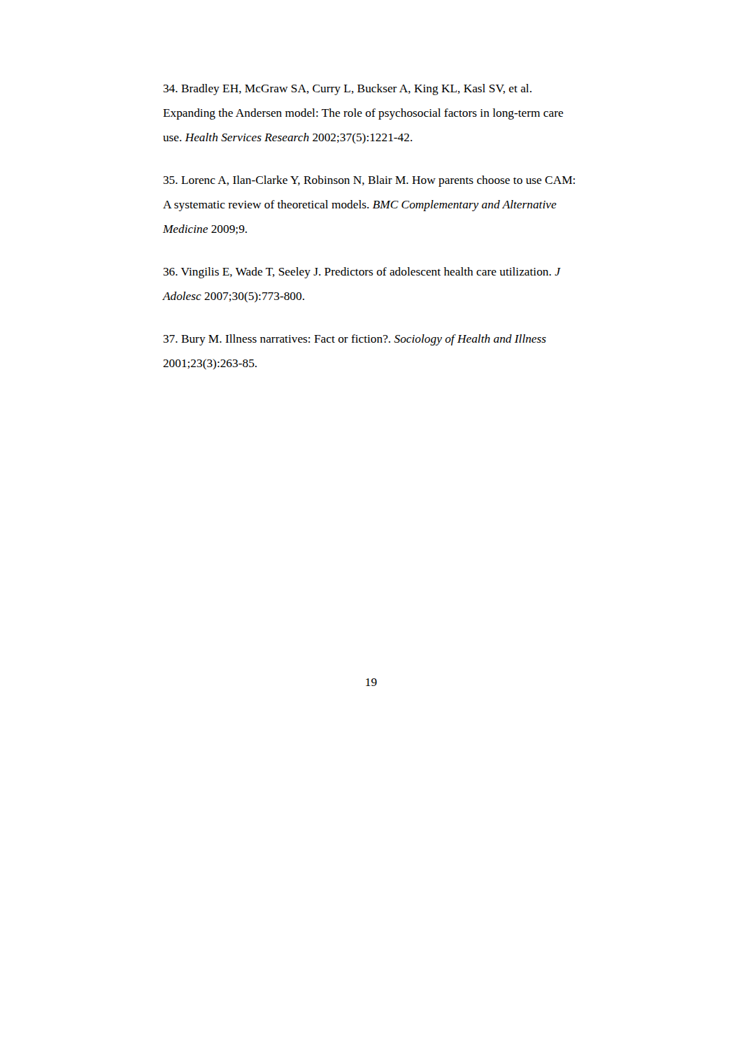34. Bradley EH, McGraw SA, Curry L, Buckser A, King KL, Kasl SV, et al. Expanding the Andersen model: The role of psychosocial factors in long-term care use. Health Services Research 2002;37(5):1221-42.
35. Lorenc A, Ilan-Clarke Y, Robinson N, Blair M. How parents choose to use CAM: A systematic review of theoretical models. BMC Complementary and Alternative Medicine 2009;9.
36. Vingilis E, Wade T, Seeley J. Predictors of adolescent health care utilization. J Adolesc 2007;30(5):773-800.
37. Bury M. Illness narratives: Fact or fiction?. Sociology of Health and Illness 2001;23(3):263-85.
19